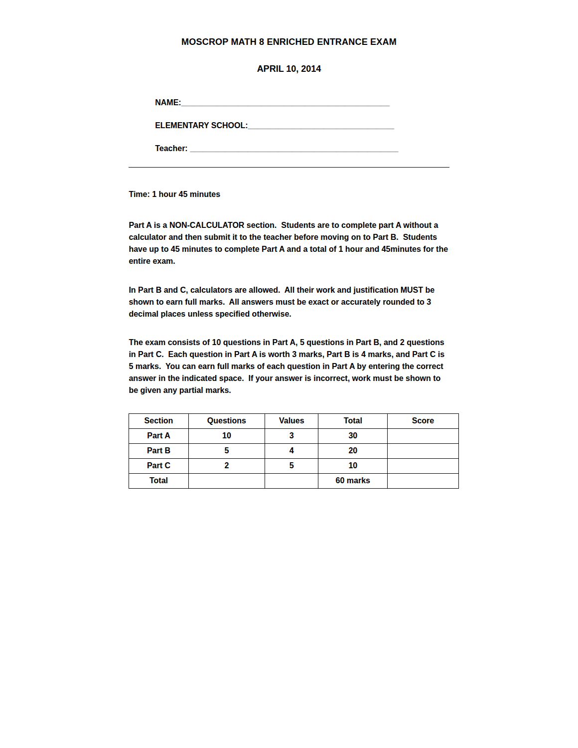MOSCROP MATH 8 ENRICHED ENTRANCE EXAM
APRIL 10, 2014
NAME:_______________________________________________
ELEMENTARY SCHOOL:_________________________________
Teacher: _______________________________________________
Time: 1 hour 45 minutes
Part A is a NON-CALCULATOR section. Students are to complete part A without a calculator and then submit it to the teacher before moving on to Part B. Students have up to 45 minutes to complete Part A and a total of 1 hour and 45minutes for the entire exam.
In Part B and C, calculators are allowed. All their work and justification MUST be shown to earn full marks. All answers must be exact or accurately rounded to 3 decimal places unless specified otherwise.
The exam consists of 10 questions in Part A, 5 questions in Part B, and 2 questions in Part C. Each question in Part A is worth 3 marks, Part B is 4 marks, and Part C is 5 marks. You can earn full marks of each question in Part A by entering the correct answer in the indicated space. If your answer is incorrect, work must be shown to be given any partial marks.
| Section | Questions | Values | Total | Score |
| --- | --- | --- | --- | --- |
| Part A | 10 | 3 | 30 | |
| Part B | 5 | 4 | 20 | |
| Part C | 2 | 5 | 10 | |
| Total | | | 60 marks | |